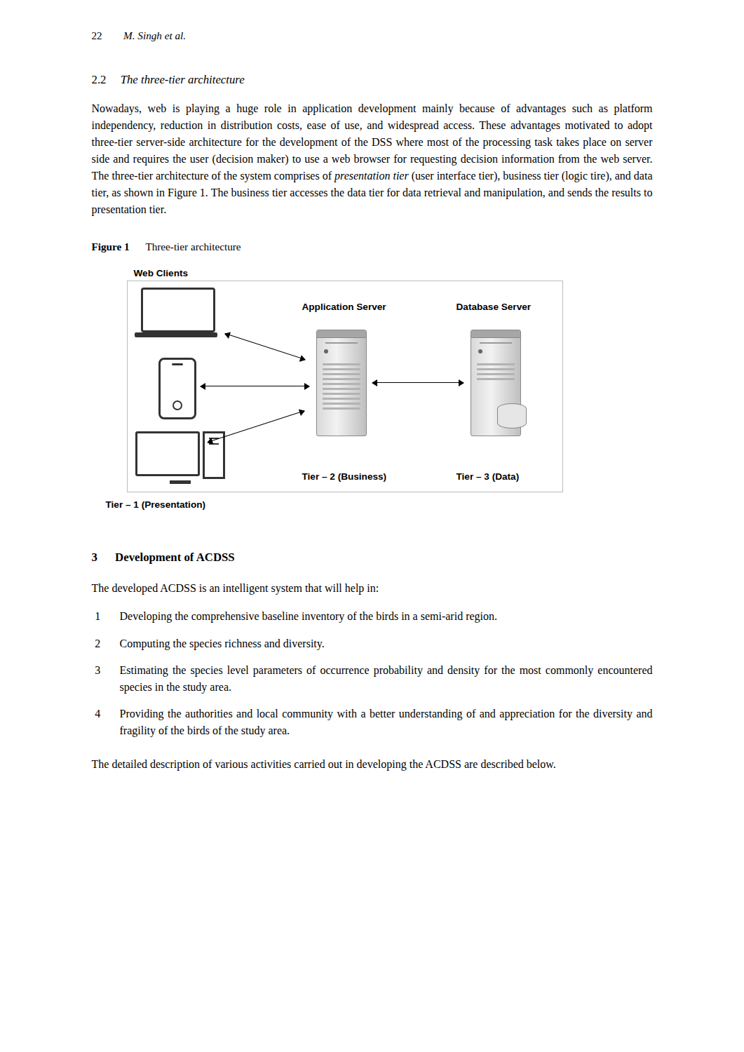22 M. Singh et al.
2.2 The three-tier architecture
Nowadays, web is playing a huge role in application development mainly because of advantages such as platform independency, reduction in distribution costs, ease of use, and widespread access. These advantages motivated to adopt three-tier server-side architecture for the development of the DSS where most of the processing task takes place on server side and requires the user (decision maker) to use a web browser for requesting decision information from the web server. The three-tier architecture of the system comprises of presentation tier (user interface tier), business tier (logic tire), and data tier, as shown in Figure 1. The business tier accesses the data tier for data retrieval and manipulation, and sends the results to presentation tier.
Figure 1 Three-tier architecture
Web Clients
Application Server
Database Server
Tier – 2 (Business)
Tier – 3 (Data)
Tier – 1 (Presentation)
3 Development of ACDSS
The developed ACDSS is an intelligent system that will help in:
Developing the comprehensive baseline inventory of the birds in a semi-arid region.
Computing the species richness and diversity.
Estimating the species level parameters of occurrence probability and density for the most commonly encountered species in the study area.
Providing the authorities and local community with a better understanding of and appreciation for the diversity and fragility of the birds of the study area.
The detailed description of various activities carried out in developing the ACDSS are described below.